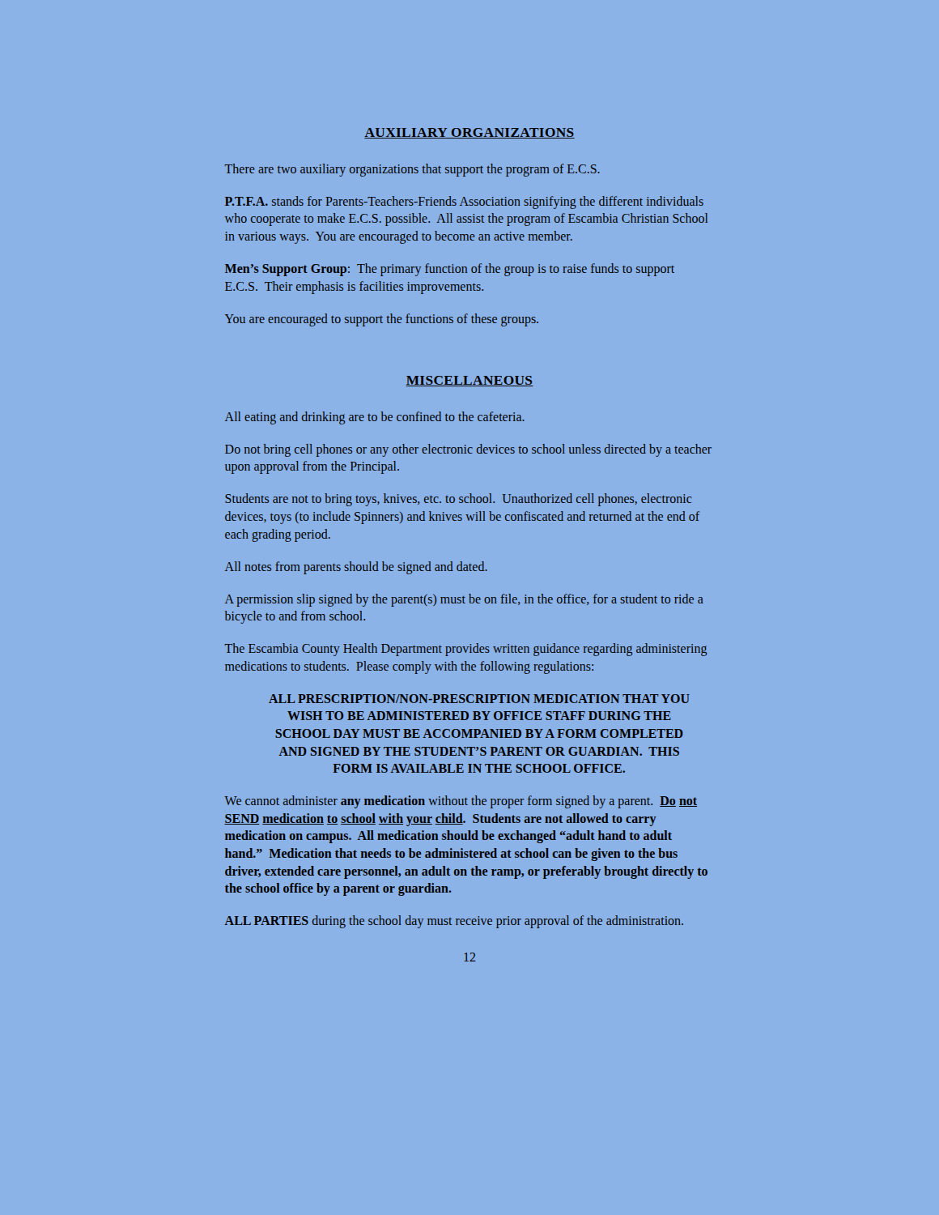AUXILIARY ORGANIZATIONS
There are two auxiliary organizations that support the program of E.C.S.
P.T.F.A. stands for Parents-Teachers-Friends Association signifying the different individuals who cooperate to make E.C.S. possible. All assist the program of Escambia Christian School in various ways. You are encouraged to become an active member.
Men’s Support Group: The primary function of the group is to raise funds to support E.C.S. Their emphasis is facilities improvements.
You are encouraged to support the functions of these groups.
MISCELLANEOUS
All eating and drinking are to be confined to the cafeteria.
Do not bring cell phones or any other electronic devices to school unless directed by a teacher upon approval from the Principal.
Students are not to bring toys, knives, etc. to school. Unauthorized cell phones, electronic devices, toys (to include Spinners) and knives will be confiscated and returned at the end of each grading period.
All notes from parents should be signed and dated.
A permission slip signed by the parent(s) must be on file, in the office, for a student to ride a bicycle to and from school.
The Escambia County Health Department provides written guidance regarding administering medications to students. Please comply with the following regulations:
ALL PRESCRIPTION/NON-PRESCRIPTION MEDICATION THAT YOU WISH TO BE ADMINISTERED BY OFFICE STAFF DURING THE SCHOOL DAY MUST BE ACCOMPANIED BY A FORM COMPLETED AND SIGNED BY THE STUDENT’S PARENT OR GUARDIAN. THIS FORM IS AVAILABLE IN THE SCHOOL OFFICE.
We cannot administer any medication without the proper form signed by a parent. Do not SEND medication to school with your child. Students are not allowed to carry medication on campus. All medication should be exchanged “adult hand to adult hand.” Medication that needs to be administered at school can be given to the bus driver, extended care personnel, an adult on the ramp, or preferably brought directly to the school office by a parent or guardian.
ALL PARTIES during the school day must receive prior approval of the administration.
12